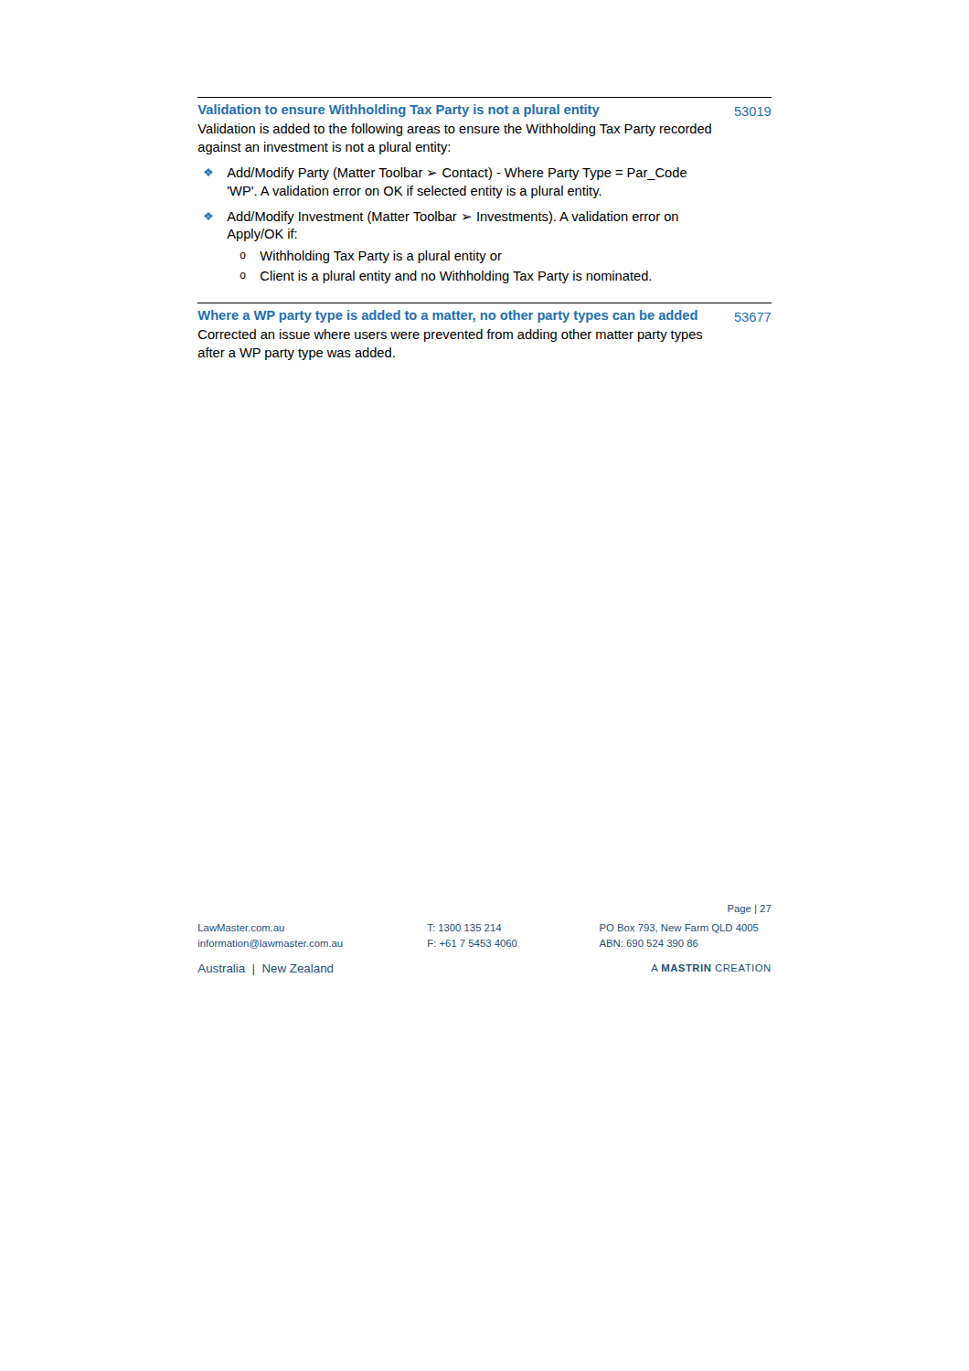Validation to ensure Withholding Tax Party is not a plural entity
53019
Validation is added to the following areas to ensure the Withholding Tax Party recorded against an investment is not a plural entity:
Add/Modify Party (Matter Toolbar ➢ Contact) - Where Party Type = Par_Code 'WP'. A validation error on OK if selected entity is a plural entity.
Add/Modify Investment (Matter Toolbar ➢ Investments). A validation error on Apply/OK if:
Withholding Tax Party is a plural entity or
Client is a plural entity and no Withholding Tax Party is nominated.
Where a WP party type is added to a matter, no other party types can be added
53677
Corrected an issue where users were prevented from adding other matter party types after a WP party type was added.
Page | 27
LawMaster.com.au
information@lawmaster.com.au
T: 1300 135 214
F: +61 7 5453 4060
PO Box 793, New Farm QLD 4005
ABN: 690 524 390 86
Australia | New Zealand
A MASTRIN CREATION